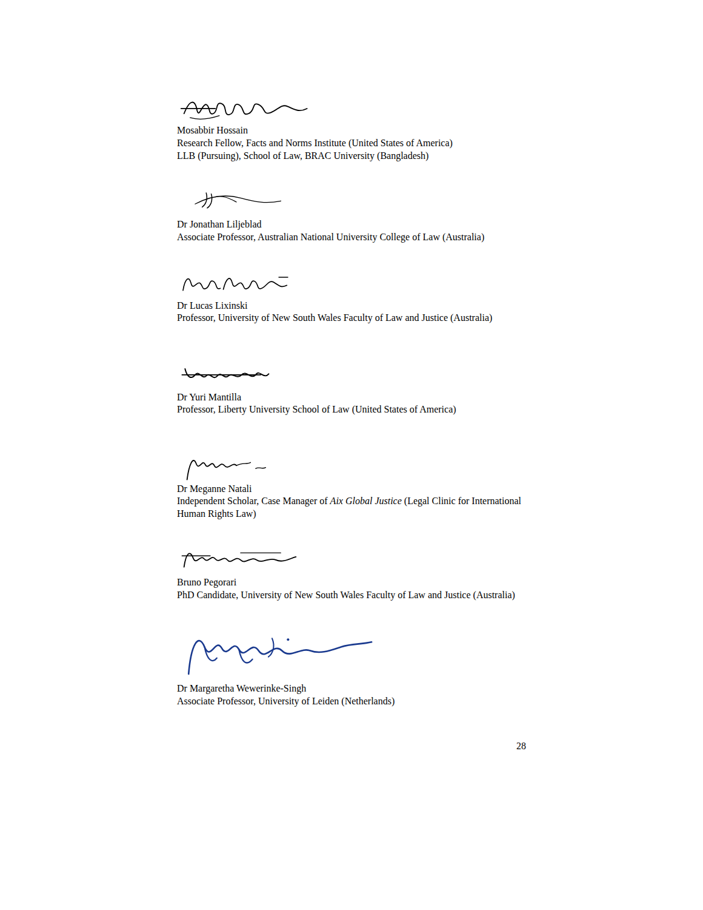Mosabbir Hossain
Research Fellow, Facts and Norms Institute (United States of America)
LLB (Pursuing), School of Law, BRAC University (Bangladesh)
Dr Jonathan Liljeblad
Associate Professor, Australian National University College of Law (Australia)
Dr Lucas Lixinski
Professor, University of New South Wales Faculty of Law and Justice (Australia)
Dr Yuri Mantilla
Professor, Liberty University School of Law (United States of America)
Dr Meganne Natali
Independent Scholar, Case Manager of Aix Global Justice (Legal Clinic for International Human Rights Law)
Bruno Pegorari
PhD Candidate, University of New South Wales Faculty of Law and Justice (Australia)
Dr Margaretha Wewerinke-Singh
Associate Professor, University of Leiden (Netherlands)
28